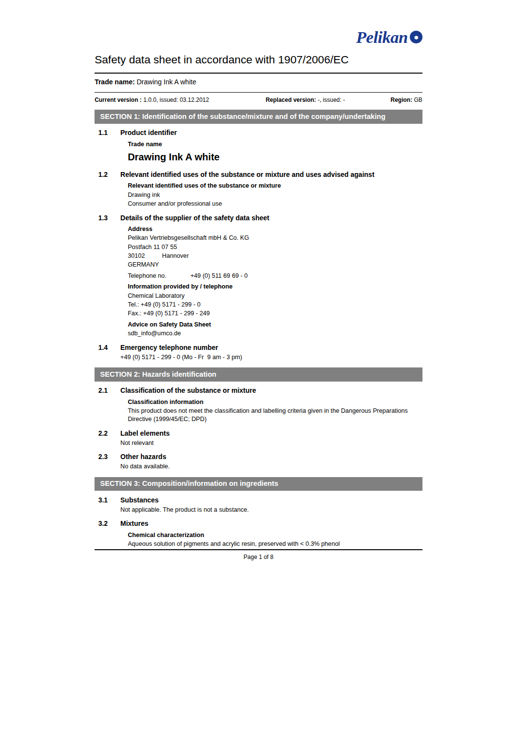Pelikan●
Safety data sheet in accordance with 1907/2006/EC
Trade name: Drawing Ink A white
Current version : 1.0.0, issued: 03.12.2012
Replaced version: -, issued: -
Region: GB
SECTION 1: Identification of the substance/mixture and of the company/undertaking
1.1
Product identifier
Trade name
Drawing Ink A white
1.2
Relevant identified uses of the substance or mixture and uses advised against
Relevant identified uses of the substance or mixture
Drawing ink
Consumer and/or professional use
1.3
Details of the supplier of the safety data sheet
Address
Pelikan Vertriebsgesellschaft mbH & Co. KG
Postfach 11 07 55
30102 Hannover
GERMANY
Telephone no.
+49 (0) 511 69 69 - 0
Information provided by / telephone
Chemical Laboratory
Tel.: +49 (0) 5171 - 299 - 0
Fax.: +49 (0) 5171 - 299 - 249
Advice on Safety Data Sheet
sdb_info@umco.de
1.4
Emergency telephone number
+49 (0) 5171 - 299 - 0 (Mo - Fr 9 am - 3 pm)
SECTION 2: Hazards identification
2.1
Classification of the substance or mixture
Classification information
This product does not meet the classification and labelling criteria given in the Dangerous Preparations Directive (1999/45/EC; DPD)
2.2
Label elements
Not relevant
2.3
Other hazards
No data available.
SECTION 3: Composition/information on ingredients
3.1
Substances
Not applicable. The product is not a substance.
3.2
Mixtures
Chemical characterization
Aqueous solution of pigments and acrylic resin, preserved with < 0.3% phenol
Page 1 of 8